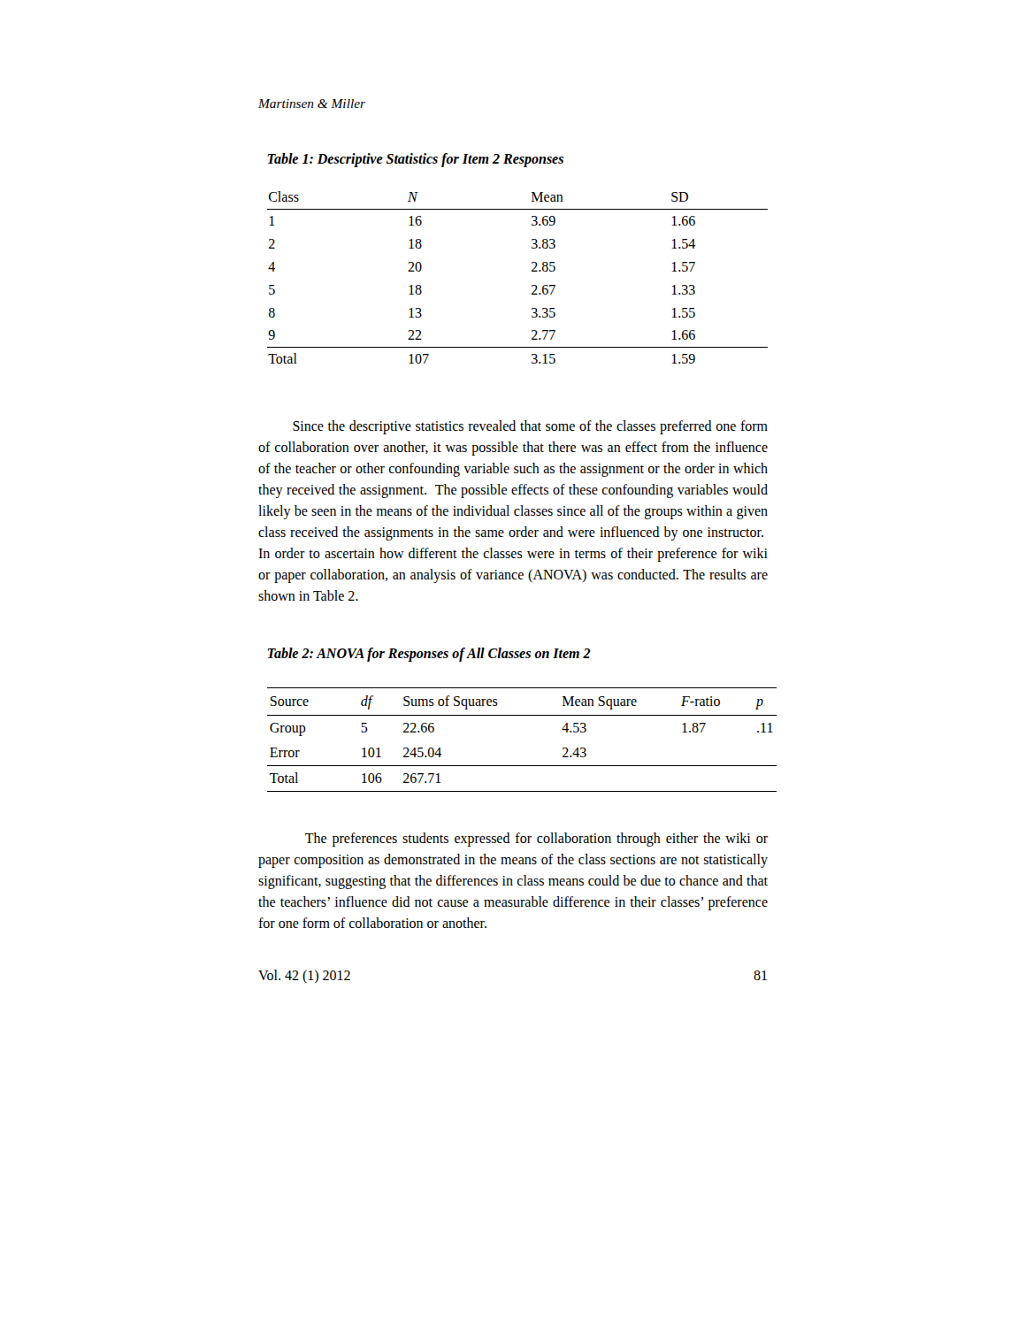Martinsen & Miller
Table 1: Descriptive Statistics for Item 2 Responses
| Class | N | Mean | SD |
| --- | --- | --- | --- |
| 1 | 16 | 3.69 | 1.66 |
| 2 | 18 | 3.83 | 1.54 |
| 4 | 20 | 2.85 | 1.57 |
| 5 | 18 | 2.67 | 1.33 |
| 8 | 13 | 3.35 | 1.55 |
| 9 | 22 | 2.77 | 1.66 |
| Total | 107 | 3.15 | 1.59 |
Since the descriptive statistics revealed that some of the classes preferred one form of collaboration over another, it was possible that there was an effect from the influence of the teacher or other confounding variable such as the assignment or the order in which they received the assignment. The possible effects of these confounding variables would likely be seen in the means of the individual classes since all of the groups within a given class received the assignments in the same order and were influenced by one instructor. In order to ascertain how different the classes were in terms of their preference for wiki or paper collaboration, an analysis of variance (ANOVA) was conducted. The results are shown in Table 2.
Table 2: ANOVA for Responses of All Classes on Item 2
| Source | df | Sums of Squares | Mean Square | F -ratio | p |
| Group | 5 | 22.66 | 4.53 | 1.87 | .11 |
| Error | 101 | 245.04 | 2.43 | | |
| Total | 106 | 267.71 | | | |
The preferences students expressed for collaboration through either the wiki or paper composition as demonstrated in the means of the class sections are not statistically significant, suggesting that the differences in class means could be due to chance and that the teachers’ influence did not cause a measurable difference in their classes’ preference for one form of collaboration or another.
Vol. 42 (1) 2012 81